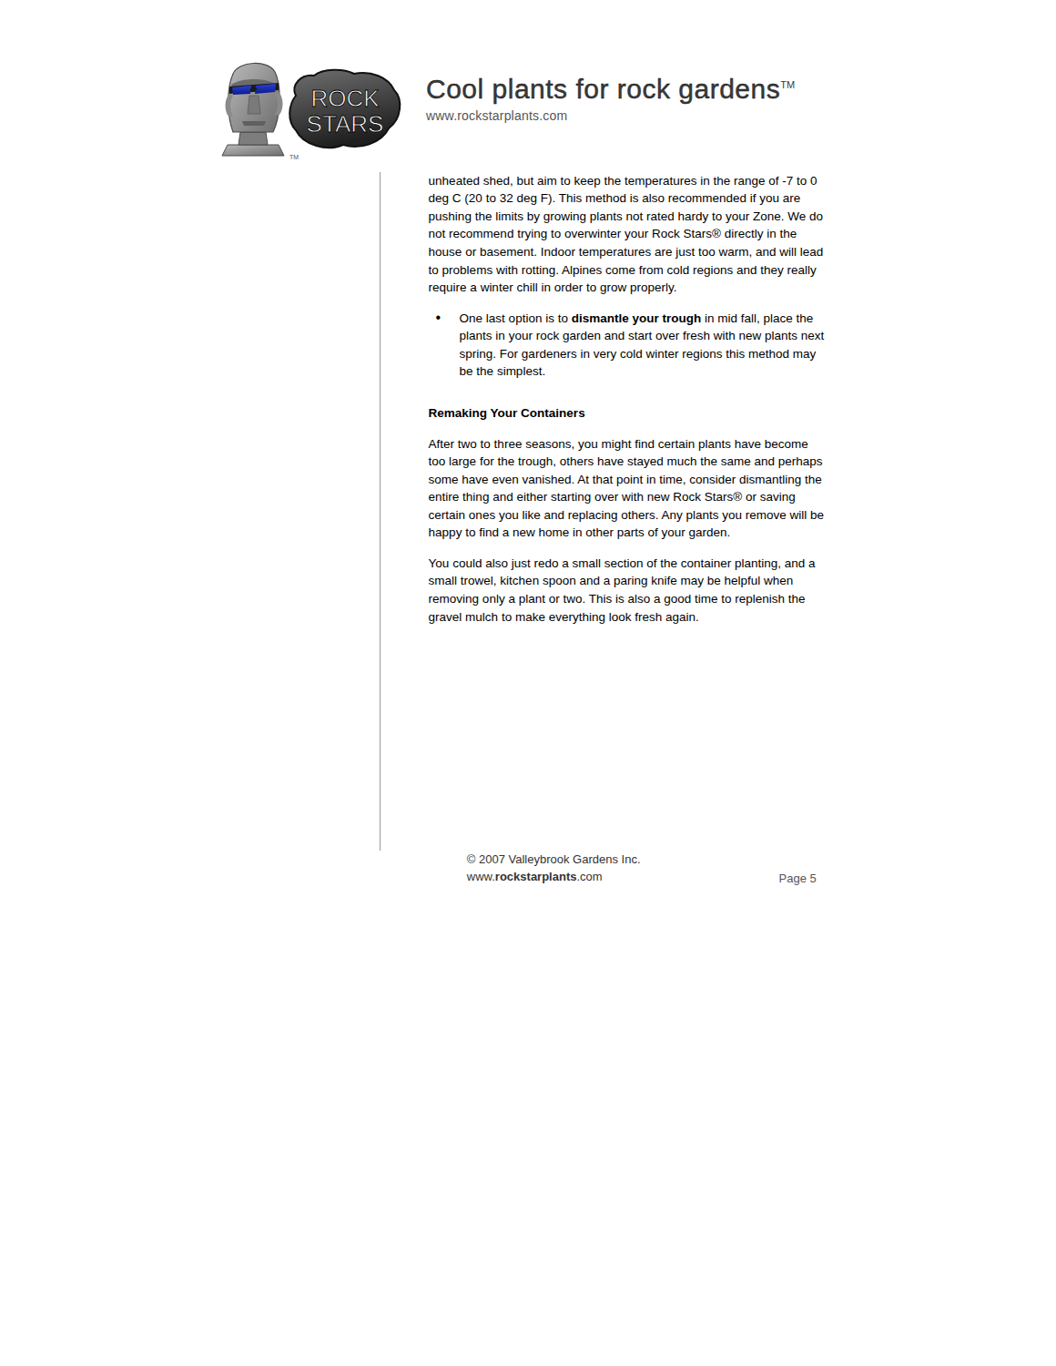TM ROCK STARS ®
Cool plants for rock gardensTM
www.rockstarplants.com
unheated shed, but aim to keep the temperatures in the range of -7 to 0 deg C (20 to 32 deg F). This method is also recommended if you are pushing the limits by growing plants not rated hardy to your Zone. We do not recommend trying to overwinter your Rock Stars® directly in the house or basement. Indoor temperatures are just too warm, and will lead to problems with rotting. Alpines come from cold regions and they really require a winter chill in order to grow properly.
One last option is to dismantle your trough in mid fall, place the plants in your rock garden and start over fresh with new plants next spring. For gardeners in very cold winter regions this method may be the simplest.
Remaking Your Containers
After two to three seasons, you might find certain plants have become too large for the trough, others have stayed much the same and perhaps some have even vanished. At that point in time, consider dismantling the entire thing and either starting over with new Rock Stars® or saving certain ones you like and replacing others. Any plants you remove will be happy to find a new home in other parts of your garden.
You could also just redo a small section of the container planting, and a small trowel, kitchen spoon and a paring knife may be helpful when removing only a plant or two. This is also a good time to replenish the gravel mulch to make everything look fresh again.
© 2007 Valleybrook Gardens Inc.
www.rockstarplants.com
Page 5